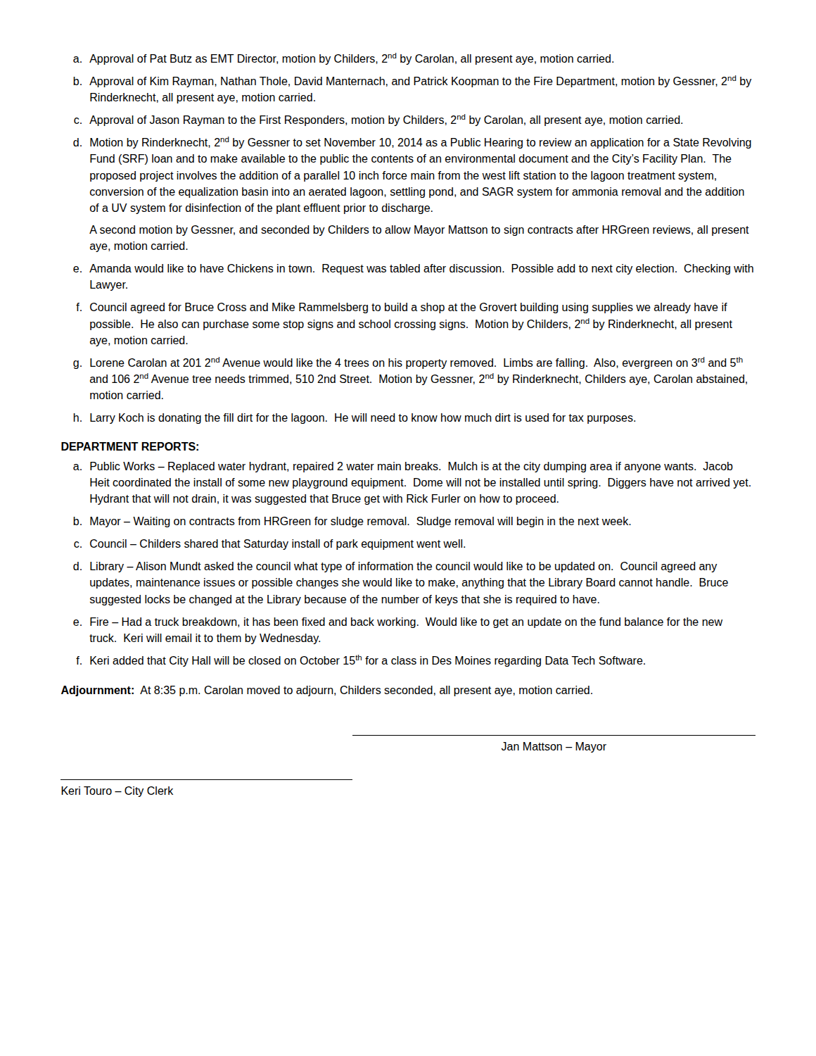Approval of Pat Butz as EMT Director, motion by Childers, 2nd by Carolan, all present aye, motion carried.
Approval of Kim Rayman, Nathan Thole, David Manternach, and Patrick Koopman to the Fire Department, motion by Gessner, 2nd by Rinderknecht, all present aye, motion carried.
Approval of Jason Rayman to the First Responders, motion by Childers, 2nd by Carolan, all present aye, motion carried.
Motion by Rinderknecht, 2nd by Gessner to set November 10, 2014 as a Public Hearing to review an application for a State Revolving Fund (SRF) loan and to make available to the public the contents of an environmental document and the City’s Facility Plan. The proposed project involves the addition of a parallel 10 inch force main from the west lift station to the lagoon treatment system, conversion of the equalization basin into an aerated lagoon, settling pond, and SAGR system for ammonia removal and the addition of a UV system for disinfection of the plant effluent prior to discharge.
A second motion by Gessner, and seconded by Childers to allow Mayor Mattson to sign contracts after HRGreen reviews, all present aye, motion carried.
Amanda would like to have Chickens in town. Request was tabled after discussion. Possible add to next city election. Checking with Lawyer.
Council agreed for Bruce Cross and Mike Rammelsberg to build a shop at the Grovert building using supplies we already have if possible. He also can purchase some stop signs and school crossing signs. Motion by Childers, 2nd by Rinderknecht, all present aye, motion carried.
Lorene Carolan at 201 2nd Avenue would like the 4 trees on his property removed. Limbs are falling. Also, evergreen on 3rd and 5th and 106 2nd Avenue tree needs trimmed, 510 2nd Street. Motion by Gessner, 2nd by Rinderknecht, Childers aye, Carolan abstained, motion carried.
Larry Koch is donating the fill dirt for the lagoon. He will need to know how much dirt is used for tax purposes.
DEPARTMENT REPORTS:
Public Works – Replaced water hydrant, repaired 2 water main breaks. Mulch is at the city dumping area if anyone wants. Jacob Heit coordinated the install of some new playground equipment. Dome will not be installed until spring. Diggers have not arrived yet. Hydrant that will not drain, it was suggested that Bruce get with Rick Furler on how to proceed.
Mayor – Waiting on contracts from HRGreen for sludge removal. Sludge removal will begin in the next week.
Council – Childers shared that Saturday install of park equipment went well.
Library – Alison Mundt asked the council what type of information the council would like to be updated on. Council agreed any updates, maintenance issues or possible changes she would like to make, anything that the Library Board cannot handle. Bruce suggested locks be changed at the Library because of the number of keys that she is required to have.
Fire – Had a truck breakdown, it has been fixed and back working. Would like to get an update on the fund balance for the new truck. Keri will email it to them by Wednesday.
Keri added that City Hall will be closed on October 15th for a class in Des Moines regarding Data Tech Software.
Adjournment: At 8:35 p.m. Carolan moved to adjourn, Childers seconded, all present aye, motion carried.
Jan Mattson – Mayor
Keri Touro – City Clerk